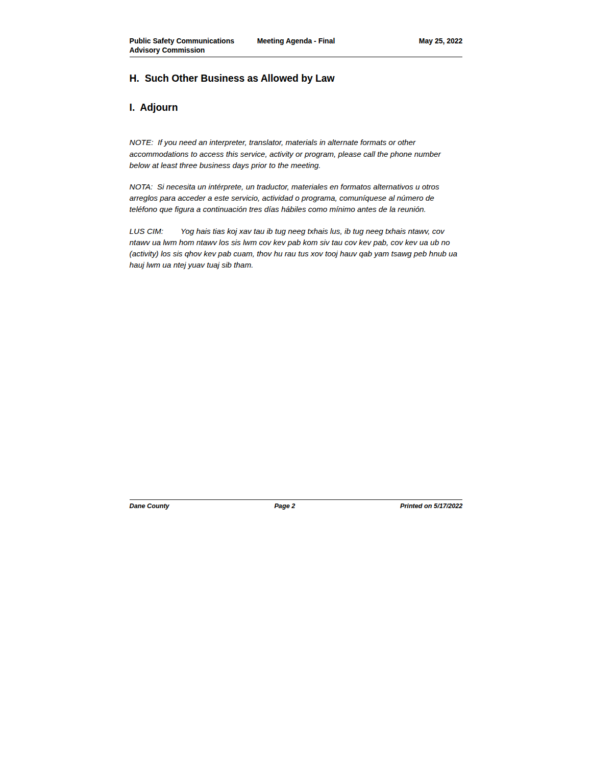Public Safety Communications
Advisory Commission
Meeting Agenda - Final
May 25, 2022
H. Such Other Business as Allowed by Law
I. Adjourn
NOTE: If you need an interpreter, translator, materials in alternate formats or other accommodations to access this service, activity or program, please call the phone number below at least three business days prior to the meeting.
NOTA: Si necesita un intérprete, un traductor, materiales en formatos alternativos u otros arreglos para acceder a este servicio, actividad o programa, comuníquese al número de teléfono que figura a continuación tres días hábiles como mínimo antes de la reunión.
LUS CIM: Yog hais tias koj xav tau ib tug neeg txhais lus, ib tug neeg txhais ntawv, cov ntawv ua lwm hom ntawv los sis lwm cov kev pab kom siv tau cov kev pab, cov kev ua ub no (activity) los sis qhov kev pab cuam, thov hu rau tus xov tooj hauv qab yam tsawg peb hnub ua hauj lwm ua ntej yuav tuaj sib tham.
Dane County
Page 2
Printed on 5/17/2022